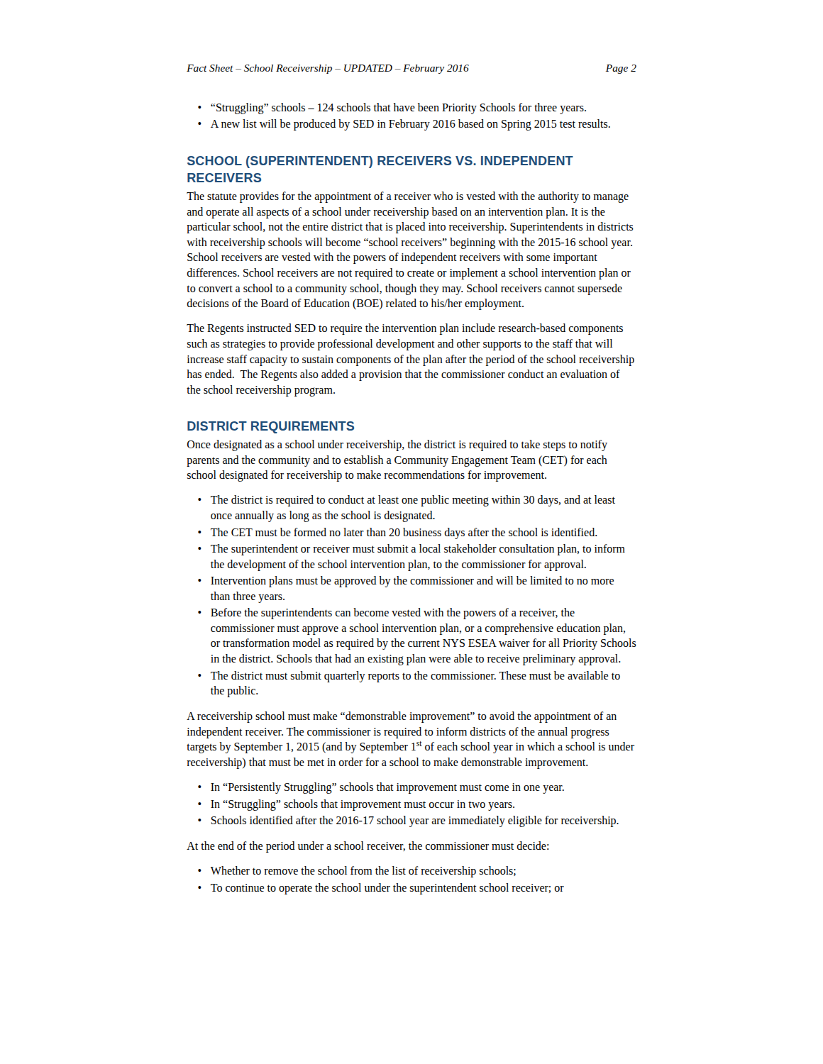Fact Sheet – School Receivership – UPDATED – February 2016 Page 2
“Struggling” schools – 124 schools that have been Priority Schools for three years.
A new list will be produced by SED in February 2016 based on Spring 2015 test results.
SCHOOL (SUPERINTENDENT) RECEIVERS VS. INDEPENDENT RECEIVERS
The statute provides for the appointment of a receiver who is vested with the authority to manage and operate all aspects of a school under receivership based on an intervention plan. It is the particular school, not the entire district that is placed into receivership. Superintendents in districts with receivership schools will become “school receivers” beginning with the 2015-16 school year. School receivers are vested with the powers of independent receivers with some important differences. School receivers are not required to create or implement a school intervention plan or to convert a school to a community school, though they may. School receivers cannot supersede decisions of the Board of Education (BOE) related to his/her employment.
The Regents instructed SED to require the intervention plan include research-based components such as strategies to provide professional development and other supports to the staff that will increase staff capacity to sustain components of the plan after the period of the school receivership has ended. The Regents also added a provision that the commissioner conduct an evaluation of the school receivership program.
DISTRICT REQUIREMENTS
Once designated as a school under receivership, the district is required to take steps to notify parents and the community and to establish a Community Engagement Team (CET) for each school designated for receivership to make recommendations for improvement.
The district is required to conduct at least one public meeting within 30 days, and at least once annually as long as the school is designated.
The CET must be formed no later than 20 business days after the school is identified.
The superintendent or receiver must submit a local stakeholder consultation plan, to inform the development of the school intervention plan, to the commissioner for approval.
Intervention plans must be approved by the commissioner and will be limited to no more than three years.
Before the superintendents can become vested with the powers of a receiver, the commissioner must approve a school intervention plan, or a comprehensive education plan, or transformation model as required by the current NYS ESEA waiver for all Priority Schools in the district. Schools that had an existing plan were able to receive preliminary approval.
The district must submit quarterly reports to the commissioner. These must be available to the public.
A receivership school must make “demonstrable improvement” to avoid the appointment of an independent receiver. The commissioner is required to inform districts of the annual progress targets by September 1, 2015 (and by September 1st of each school year in which a school is under receivership) that must be met in order for a school to make demonstrable improvement.
In “Persistently Struggling” schools that improvement must come in one year.
In “Struggling” schools that improvement must occur in two years.
Schools identified after the 2016-17 school year are immediately eligible for receivership.
At the end of the period under a school receiver, the commissioner must decide:
Whether to remove the school from the list of receivership schools;
To continue to operate the school under the superintendent school receiver; or